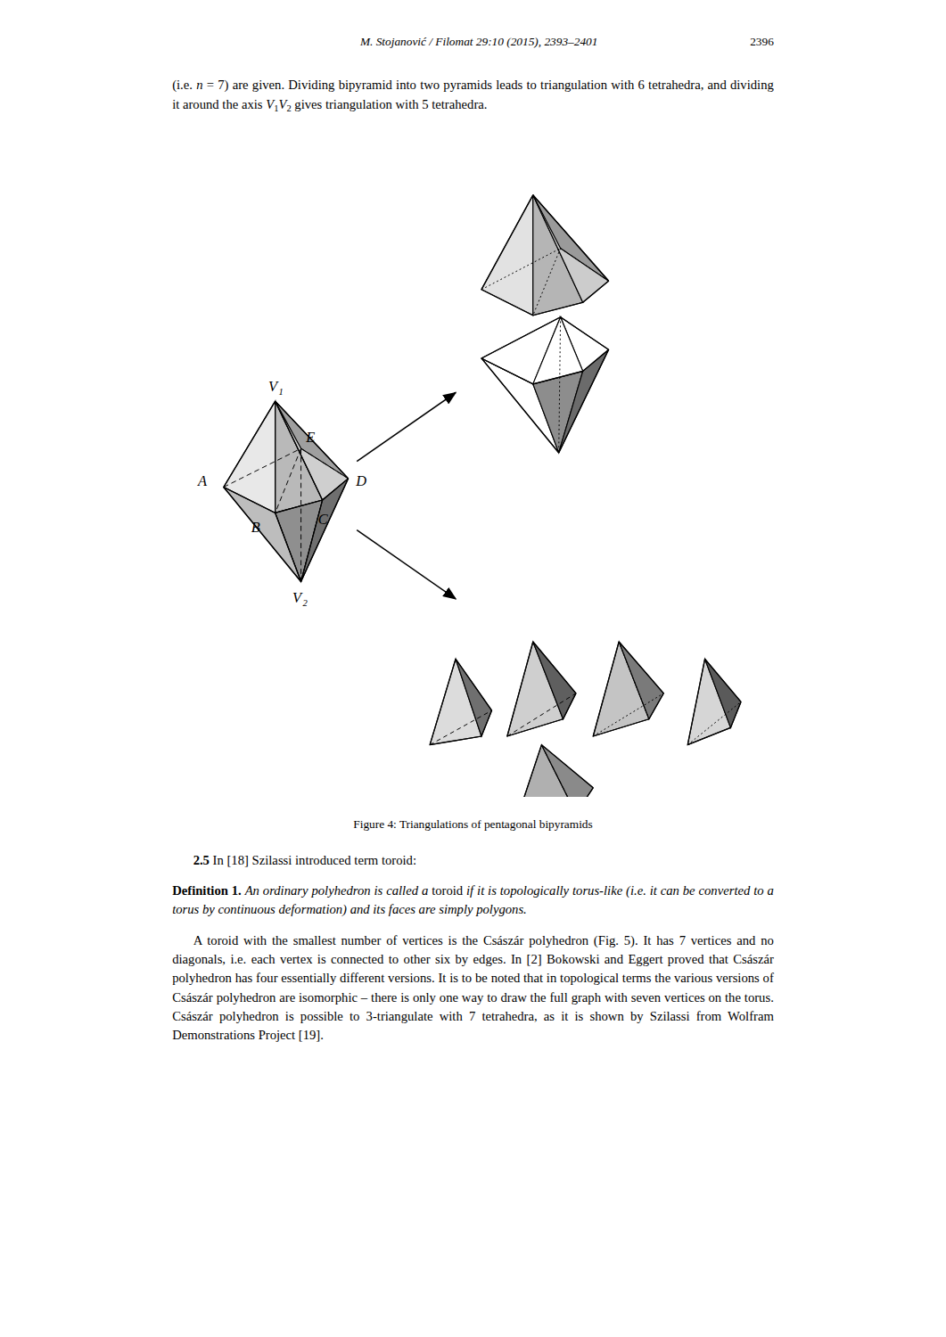M. Stojanović / Filomat 29:10 (2015), 2393–2401 2396
(i.e. n = 7) are given. Dividing bipyramid into two pyramids leads to triangulation with 6 tetrahedra, and dividing it around the axis V1V2 gives triangulation with 5 tetrahedra.
V 1 A B C D E V 2
Figure 4: Triangulations of pentagonal bipyramids
2.5 In [18] Szilassi introduced term toroid:
Definition 1. An ordinary polyhedron is called a toroid if it is topologically torus-like (i.e. it can be converted to a torus by continuous deformation) and its faces are simply polygons.
A toroid with the smallest number of vertices is the Császár polyhedron (Fig. 5). It has 7 vertices and no diagonals, i.e. each vertex is connected to other six by edges. In [2] Bokowski and Eggert proved that Császár polyhedron has four essentially different versions. It is to be noted that in topological terms the various versions of Császár polyhedron are isomorphic – there is only one way to draw the full graph with seven vertices on the torus. Császár polyhedron is possible to 3-triangulate with 7 tetrahedra, as it is shown by Szilassi from Wolfram Demonstrations Project [19].